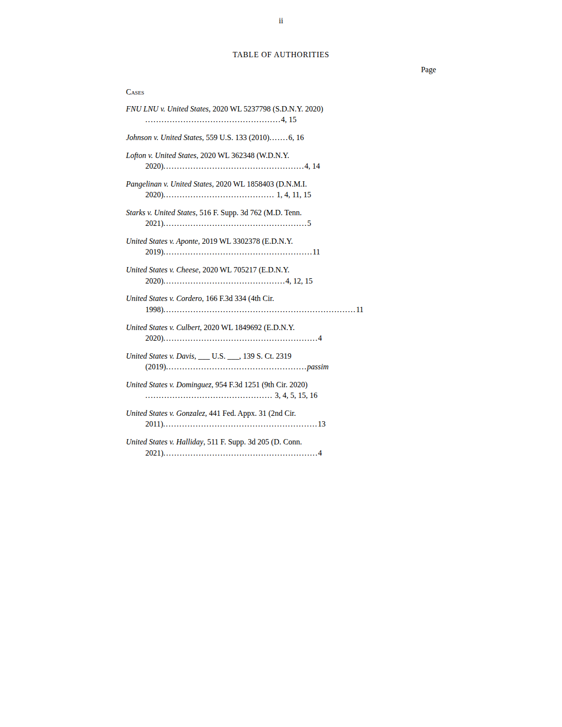ii
TABLE OF AUTHORITIES
Page
Cases
FNU LNU v. United States, 2020 WL 5237798 (S.D.N.Y. 2020) .................................................. 4, 15
Johnson v. United States, 559 U.S. 133 (2010)....... 6, 16
Lofton v. United States, 2020 WL 362348 (W.D.N.Y. 2020).................................................... 4, 14
Pangelinan v. United States, 2020 WL 1858403 (D.N.M.I. 2020)......................................... 1, 4, 11, 15
Starks v. United States, 516 F. Supp. 3d 762 (M.D. Tenn. 2021)..................................................... 5
United States v. Aponte, 2019 WL 3302378 (E.D.N.Y. 2019)....................................................... 11
United States v. Cheese, 2020 WL 705217 (E.D.N.Y. 2020)............................................. 4, 12, 15
United States v. Cordero, 166 F.3d 334 (4th Cir. 1998)....................................................................... 11
United States v. Culbert, 2020 WL 1849692 (E.D.N.Y. 2020)......................................................... 4
United States v. Davis, ___ U.S. ___, 139 S. Ct. 2319 (2019).................................................... passim
United States v. Dominguez, 954 F.3d 1251 (9th Cir. 2020) ............................................... 3, 4, 5, 15, 16
United States v. Gonzalez, 441 Fed. Appx. 31 (2nd Cir. 2011)......................................................... 13
United States v. Halliday, 511 F. Supp. 3d 205 (D. Conn. 2021)......................................................... 4